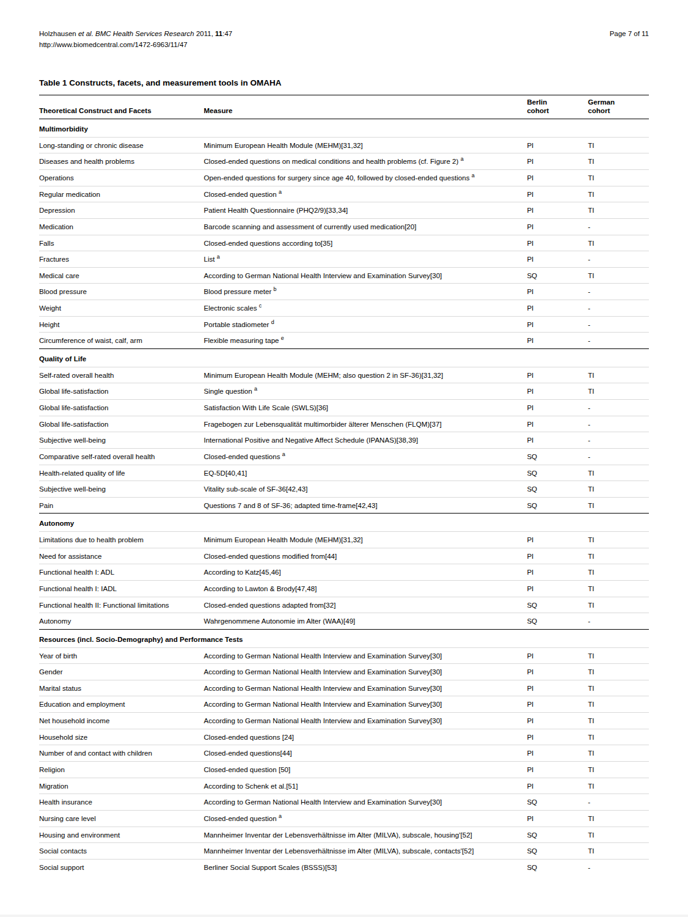Holzhausen et al. BMC Health Services Research 2011, 11:47 http://www.biomedcentral.com/1472-6963/11/47
Page 7 of 11
Table 1 Constructs, facets, and measurement tools in OMAHA
| Theoretical Construct and Facets | Measure | Berlin cohort | German cohort |
| --- | --- | --- | --- |
| Multimorbidity |
| Long-standing or chronic disease | Minimum European Health Module (MEHM)[31,32] | PI | TI |
| Diseases and health problems | Closed-ended questions on medical conditions and health problems (cf. Figure 2) a | PI | TI |
| Operations | Open-ended questions for surgery since age 40, followed by closed-ended questions a | PI | TI |
| Regular medication | Closed-ended question a | PI | TI |
| Depression | Patient Health Questionnaire (PHQ2/9)[33,34] | PI | TI |
| Medication | Barcode scanning and assessment of currently used medication[20] | PI | - |
| Falls | Closed-ended questions according to[35] | PI | TI |
| Fractures | List a | PI | - |
| Medical care | According to German National Health Interview and Examination Survey[30] | SQ | TI |
| Blood pressure | Blood pressure meter b | PI | - |
| Weight | Electronic scales c | PI | - |
| Height | Portable stadiometer d | PI | - |
| Circumference of waist, calf, arm | Flexible measuring tape e | PI | - |
| Quality of Life |
| Self-rated overall health | Minimum European Health Module (MEHM; also question 2 in SF-36)[31,32] | PI | TI |
| Global life-satisfaction | Single question a | PI | TI |
| Global life-satisfaction | Satisfaction With Life Scale (SWLS)[36] | PI | - |
| Global life-satisfaction | Fragebogen zur Lebensqualität multimorbider älterer Menschen (FLQM)[37] | PI | - |
| Subjective well-being | International Positive and Negative Affect Schedule (IPANAS)[38,39] | PI | - |
| Comparative self-rated overall health | Closed-ended questions a | SQ | - |
| Health-related quality of life | EQ-5D[40,41] | SQ | TI |
| Subjective well-being | Vitality sub-scale of SF-36[42,43] | SQ | TI |
| Pain | Questions 7 and 8 of SF-36; adapted time-frame[42,43] | SQ | TI |
| Autonomy |
| Limitations due to health problem | Minimum European Health Module (MEHM)[31,32] | PI | TI |
| Need for assistance | Closed-ended questions modified from[44] | PI | TI |
| Functional health I: ADL | According to Katz[45,46] | PI | TI |
| Functional health I: IADL | According to Lawton & Brody[47,48] | PI | TI |
| Functional health II: Functional limitations | Closed-ended questions adapted from[32] | SQ | TI |
| Autonomy | Wahrgenommene Autonomie im Alter (WAA)[49] | SQ | - |
| Resources (incl. Socio-Demography) and Performance Tests |
| Year of birth | According to German National Health Interview and Examination Survey[30] | PI | TI |
| Gender | According to German National Health Interview and Examination Survey[30] | PI | TI |
| Marital status | According to German National Health Interview and Examination Survey[30] | PI | TI |
| Education and employment | According to German National Health Interview and Examination Survey[30] | PI | TI |
| Net household income | According to German National Health Interview and Examination Survey[30] | PI | TI |
| Household size | Closed-ended questions [24] | PI | TI |
| Number of and contact with children | Closed-ended questions[44] | PI | TI |
| Religion | Closed-ended question [50] | PI | TI |
| Migration | According to Schenk et al.[51] | PI | TI |
| Health insurance | According to German National Health Interview and Examination Survey[30] | SQ | - |
| Nursing care level | Closed-ended question a | PI | TI |
| Housing and environment | Mannheimer Inventar der Lebensverhältnisse im Alter (MILVA), subscale, housing'[52] | SQ | TI |
| Social contacts | Mannheimer Inventar der Lebensverhältnisse im Alter (MILVA), subscale, contacts'[52] | SQ | TI |
| Social support | Berliner Social Support Scales (BSSS)[53] | SQ | - |